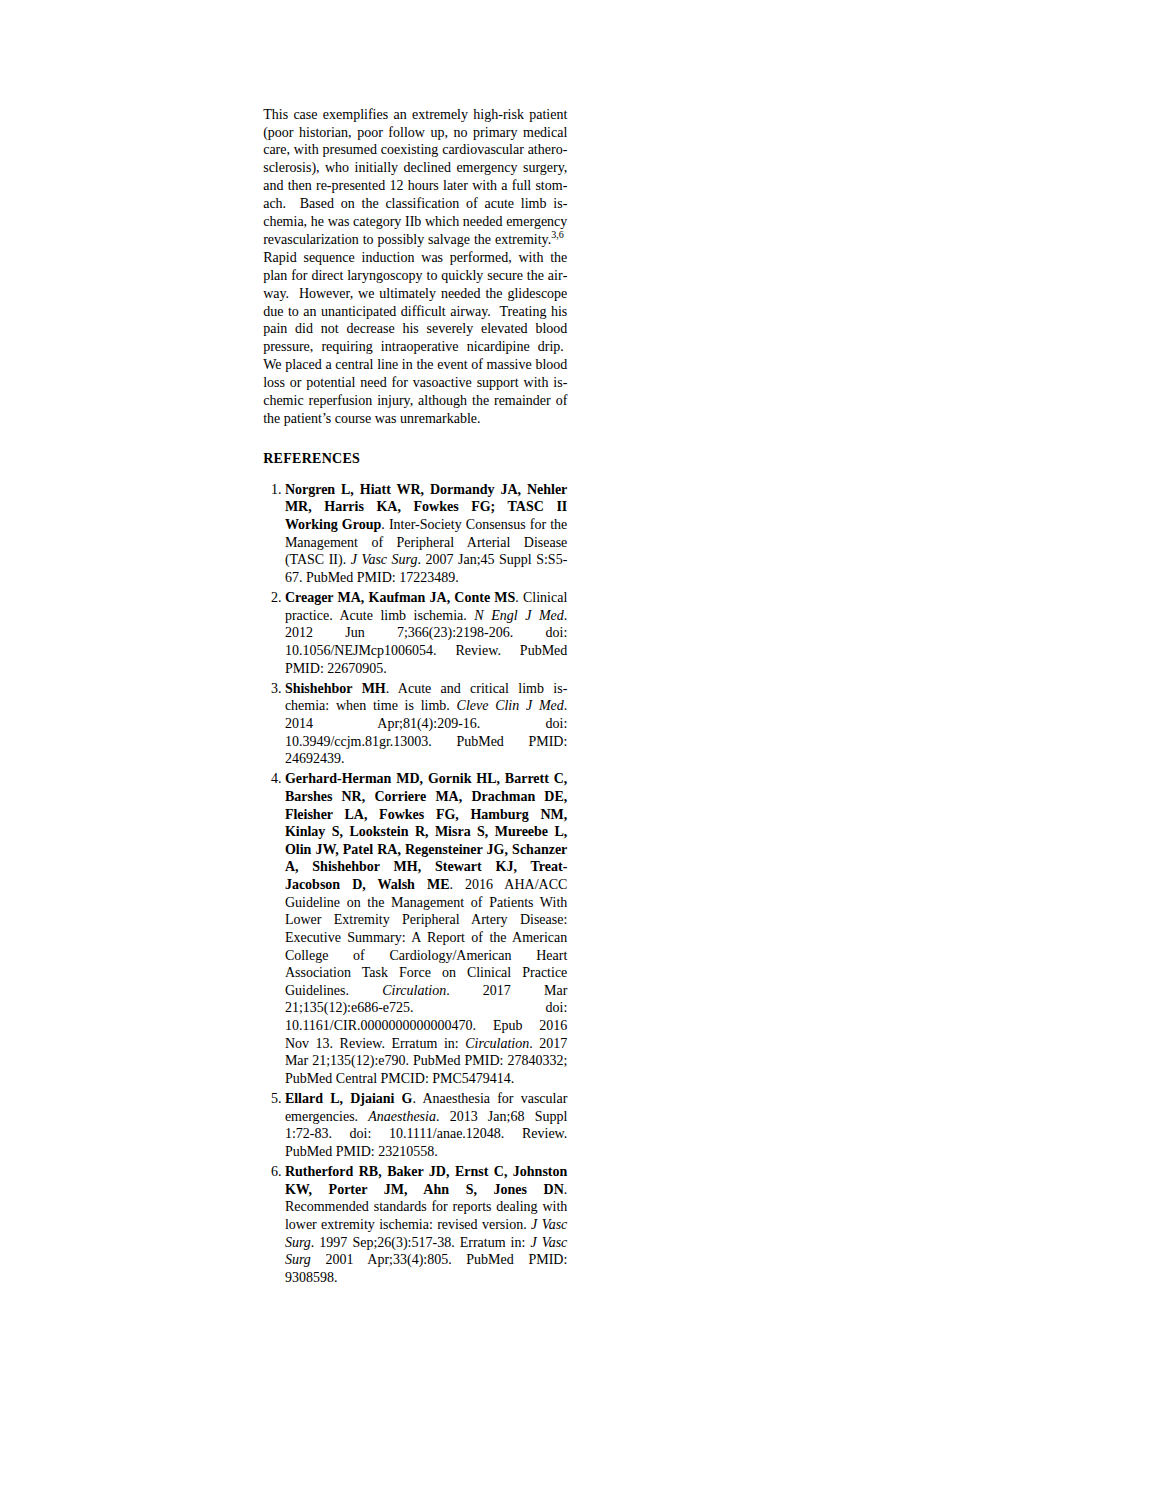This case exemplifies an extremely high-risk patient (poor historian, poor follow up, no primary medical care, with presumed coexisting cardiovascular atherosclerosis), who initially declined emergency surgery, and then re-presented 12 hours later with a full stomach. Based on the classification of acute limb ischemia, he was category IIb which needed emergency revascularization to possibly salvage the extremity.3,6 Rapid sequence induction was performed, with the plan for direct laryngoscopy to quickly secure the airway. However, we ultimately needed the glidescope due to an unanticipated difficult airway. Treating his pain did not decrease his severely elevated blood pressure, requiring intraoperative nicardipine drip. We placed a central line in the event of massive blood loss or potential need for vasoactive support with ischemic reperfusion injury, although the remainder of the patient’s course was unremarkable.
REFERENCES
Norgren L, Hiatt WR, Dormandy JA, Nehler MR, Harris KA, Fowkes FG; TASC II Working Group. Inter-Society Consensus for the Management of Peripheral Arterial Disease (TASC II). J Vasc Surg. 2007 Jan;45 Suppl S:S5-67. PubMed PMID: 17223489.
Creager MA, Kaufman JA, Conte MS. Clinical practice. Acute limb ischemia. N Engl J Med. 2012 Jun 7;366(23):2198-206. doi: 10.1056/NEJMcp1006054. Review. PubMed PMID: 22670905.
Shishehbor MH. Acute and critical limb ischemia: when time is limb. Cleve Clin J Med. 2014 Apr;81(4):209-16. doi: 10.3949/ccjm.81gr.13003. PubMed PMID: 24692439.
Gerhard-Herman MD, Gornik HL, Barrett C, Barshes NR, Corriere MA, Drachman DE, Fleisher LA, Fowkes FG, Hamburg NM, Kinlay S, Lookstein R, Misra S, Mureebe L, Olin JW, Patel RA, Regensteiner JG, Schanzer A, Shishehbor MH, Stewart KJ, Treat-Jacobson D, Walsh ME. 2016 AHA/ACC Guideline on the Management of Patients With Lower Extremity Peripheral Artery Disease: Executive Summary: A Report of the American College of Cardiology/American Heart Association Task Force on Clinical Practice Guidelines. Circulation. 2017 Mar 21;135(12):e686-e725. doi: 10.1161/CIR.0000000000000470. Epub 2016 Nov 13. Review. Erratum in: Circulation. 2017 Mar 21;135(12):e790. PubMed PMID: 27840332; PubMed Central PMCID: PMC5479414.
Ellard L, Djaiani G. Anaesthesia for vascular emergencies. Anaesthesia. 2013 Jan;68 Suppl 1:72-83. doi: 10.1111/anae.12048. Review. PubMed PMID: 23210558.
Rutherford RB, Baker JD, Ernst C, Johnston KW, Porter JM, Ahn S, Jones DN. Recommended standards for reports dealing with lower extremity ischemia: revised version. J Vasc Surg. 1997 Sep;26(3):517-38. Erratum in: J Vasc Surg 2001 Apr;33(4):805. PubMed PMID: 9308598.